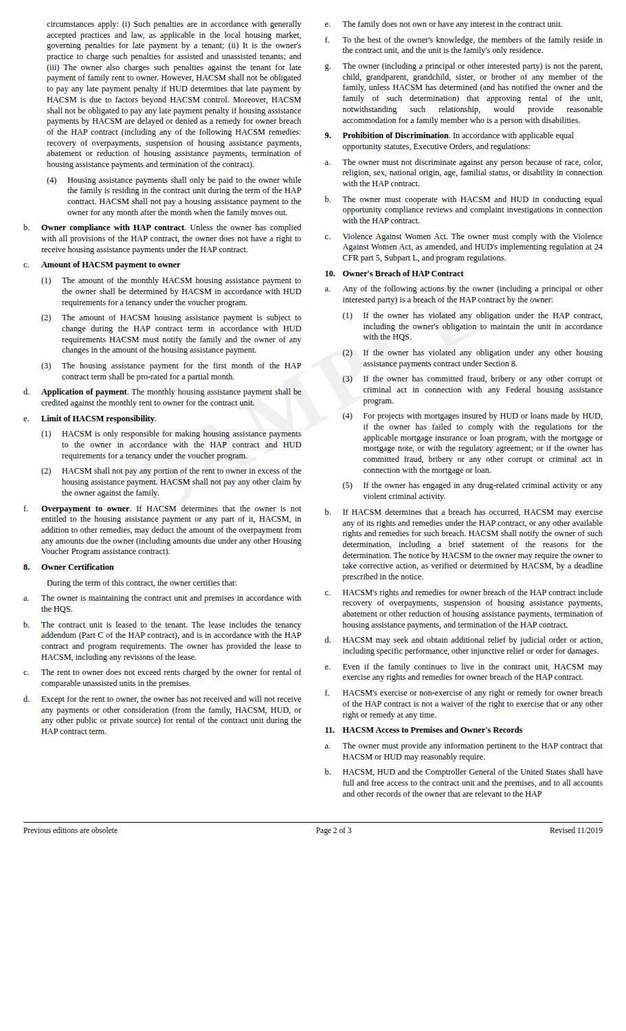SAMPLE
circumstances apply: (i) Such penalties are in accordance with generally accepted practices and law, as applicable in the local housing market, governing penalties for late payment by a tenant; (ii) It is the owner's practice to charge such penalties for assisted and unassisted tenants; and (iii) The owner also charges such penalties against the tenant for late payment of family rent to owner. However, HACSM shall not be obligated to pay any late payment penalty if HUD determines that late payment by HACSM is due to factors beyond HACSM control. Moreover, HACSM shall not be obligated to pay any late payment penalty if housing assistance payments by HACSM are delayed or denied as a remedy for owner breach of the HAP contract (including any of the following HACSM remedies: recovery of overpayments, suspension of housing assistance payments, abatement or reduction of housing assistance payments, termination of housing assistance payments and termination of the contract).
(4) Housing assistance payments shall only be paid to the owner while the family is residing in the contract unit during the term of the HAP contract. HACSM shall not pay a housing assistance payment to the owner for any month after the month when the family moves out.
b. Owner compliance with HAP contract. Unless the owner has complied with all provisions of the HAP contract, the owner does not have a right to receive housing assistance payments under the HAP contract.
c. Amount of HACSM payment to owner
(1) The amount of the monthly HACSM housing assistance payment to the owner shall be determined by HACSM in accordance with HUD requirements for a tenancy under the voucher program.
(2) The amount of HACSM housing assistance payment is subject to change during the HAP contract term in accordance with HUD requirements HACSM must notify the family and the owner of any changes in the amount of the housing assistance payment.
(3) The housing assistance payment for the first month of the HAP contract term shall be pro-rated for a partial month.
d. Application of payment. The monthly housing assistance payment shall be credited against the monthly rent to owner for the contract unit.
e. Limit of HACSM responsibility.
(1) HACSM is only responsible for making housing assistance payments to the owner in accordance with the HAP contract and HUD requirements for a tenancy under the voucher program.
(2) HACSM shall not pay any portion of the rent to owner in excess of the housing assistance payment. HACSM shall not pay any other claim by the owner against the family.
f. Overpayment to owner. If HACSM determines that the owner is not entitled to the housing assistance payment or any part of it, HACSM, in addition to other remedies, may deduct the amount of the overpayment from any amounts due the owner (including amounts due under any other Housing Voucher Program assistance contract).
8. Owner Certification
During the term of this contract, the owner certifies that:
a. The owner is maintaining the contract unit and premises in accordance with the HQS.
b. The contract unit is leased to the tenant. The lease includes the tenancy addendum (Part C of the HAP contract), and is in accordance with the HAP contract and program requirements. The owner has provided the lease to HACSM, including any revisions of the lease.
c. The rent to owner does not exceed rents charged by the owner for rental of comparable unassisted units in the premises.
d. Except for the rent to owner, the owner has not received and will not receive any payments or other consideration (from the family, HACSM, HUD, or any other public or private source) for rental of the contract unit during the HAP contract term.
e. The family does not own or have any interest in the contract unit.
f. To the best of the owner's knowledge, the members of the family reside in the contract unit, and the unit is the family's only residence.
g. The owner (including a principal or other interested party) is not the parent, child, grandparent, grandchild, sister, or brother of any member of the family, unless HACSM has determined (and has notified the owner and the family of such determination) that approving rental of the unit, notwithstanding such relationship, would provide reasonable accommodation for a family member who is a person with disabilities.
9. Prohibition of Discrimination. In accordance with applicable equal opportunity statutes, Executive Orders, and regulations:
a. The owner must not discriminate against any person because of race, color, religion, sex, national origin, age, familial status, or disability in connection with the HAP contract.
b. The owner must cooperate with HACSM and HUD in conducting equal opportunity compliance reviews and complaint investigations in connection with the HAP contract.
c. Violence Against Women Act. The owner must comply with the Violence Against Women Act, as amended, and HUD's implementing regulation at 24 CFR part 5, Subpart L, and program regulations.
10. Owner's Breach of HAP Contract
a. Any of the following actions by the owner (including a principal or other interested party) is a breach of the HAP contract by the owner:
(1) If the owner has violated any obligation under the HAP contract, including the owner's obligation to maintain the unit in accordance with the HQS.
(2) If the owner has violated any obligation under any other housing assistance payments contract under Section 8.
(3) If the owner has committed fraud, bribery or any other corrupt or criminal act in connection with any Federal housing assistance program.
(4) For projects with mortgages insured by HUD or loans made by HUD, if the owner has failed to comply with the regulations for the applicable mortgage insurance or loan program, with the mortgage or mortgage note, or with the regulatory agreement; or if the owner has committed fraud, bribery or any other corrupt or criminal act in connection with the mortgage or loan.
(5) If the owner has engaged in any drug-related criminal activity or any violent criminal activity.
b. If HACSM determines that a breach has occurred, HACSM may exercise any of its rights and remedies under the HAP contract, or any other available rights and remedies for such breach. HACSM shall notify the owner of such determination, including a brief statement of the reasons for the determination. The notice by HACSM to the owner may require the owner to take corrective action, as verified or determined by HACSM, by a deadline prescribed in the notice.
c. HACSM's rights and remedies for owner breach of the HAP contract include recovery of overpayments, suspension of housing assistance payments, abatement or other reduction of housing assistance payments, termination of housing assistance payments, and termination of the HAP contract.
d. HACSM may seek and obtain additional relief by judicial order or action, including specific performance, other injunctive relief or order for damages.
e. Even if the family continues to live in the contract unit, HACSM may exercise any rights and remedies for owner breach of the HAP contract.
f. HACSM's exercise or non-exercise of any right or remedy for owner breach of the HAP contract is not a waiver of the right to exercise that or any other right or remedy at any time.
11. HACSM Access to Premises and Owner's Records
a. The owner must provide any information pertinent to the HAP contract that HACSM or HUD may reasonably require.
b. HACSM, HUD and the Comptroller General of the United States shall have full and free access to the contract unit and the premises, and to all accounts and other records of the owner that are relevant to the HAP
Previous editions are obsolete
Page 2 of 3
Revised 11/2019